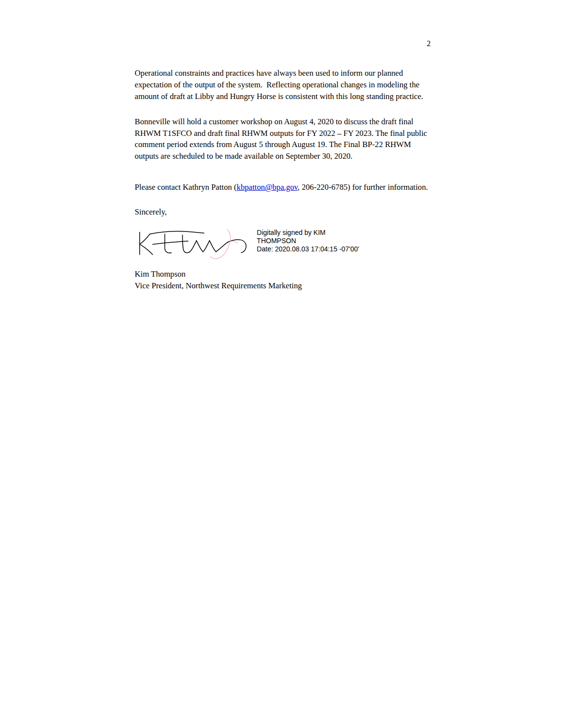2
Operational constraints and practices have always been used to inform our planned expectation of the output of the system. Reflecting operational changes in modeling the amount of draft at Libby and Hungry Horse is consistent with this long standing practice.
Bonneville will hold a customer workshop on August 4, 2020 to discuss the draft final RHWM T1SFCO and draft final RHWM outputs for FY 2022 – FY 2023. The final public comment period extends from August 5 through August 19. The Final BP-22 RHWM outputs are scheduled to be made available on September 30, 2020.
Please contact Kathryn Patton (kbpatton@bpa.gov, 206-220-6785) for further information.
Sincerely,
Digitally signed by KIM
THOMPSON
Date: 2020.08.03 17:04:15 -07'00'
Kim Thompson
Vice President, Northwest Requirements Marketing